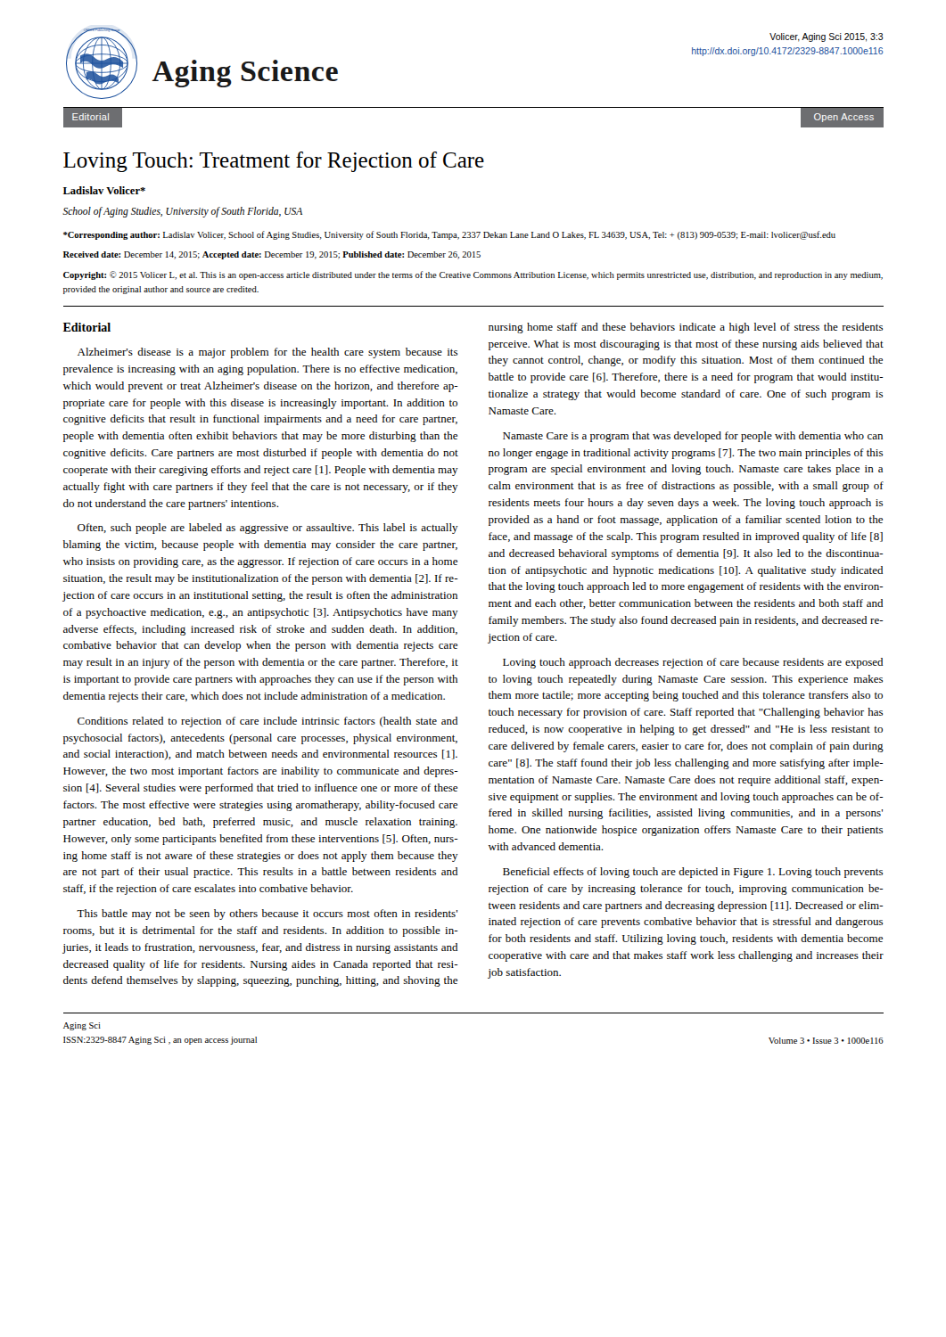OMICS Publishing Group
Aging Science
Volicer, Aging Sci 2015, 3:3
http://dx.doi.org/10.4172/2329-8847.1000e116
Editorial
Open Access
Loving Touch: Treatment for Rejection of Care
Ladislav Volicer*
School of Aging Studies, University of South Florida, USA
*Corresponding author: Ladislav Volicer, School of Aging Studies, University of South Florida, Tampa, 2337 Dekan Lane Land O Lakes, FL 34639, USA, Tel: + (813) 909-0539; E-mail: lvolicer@usf.edu
Received date: December 14, 2015; Accepted date: December 19, 2015; Published date: December 26, 2015
Copyright: © 2015 Volicer L, et al. This is an open-access article distributed under the terms of the Creative Commons Attribution License, which permits unrestricted use, distribution, and reproduction in any medium, provided the original author and source are credited.
Editorial
Alzheimer's disease is a major problem for the health care system because its prevalence is increasing with an aging population. There is no effective medication, which would prevent or treat Alzheimer's disease on the horizon, and therefore appropriate care for people with this disease is increasingly important. In addition to cognitive deficits that result in functional impairments and a need for care partner, people with dementia often exhibit behaviors that may be more disturbing than the cognitive deficits. Care partners are most disturbed if people with dementia do not cooperate with their caregiving efforts and reject care [1]. People with dementia may actually fight with care partners if they feel that the care is not necessary, or if they do not understand the care partners' intentions.
Often, such people are labeled as aggressive or assaultive. This label is actually blaming the victim, because people with dementia may consider the care partner, who insists on providing care, as the aggressor. If rejection of care occurs in a home situation, the result may be institutionalization of the person with dementia [2]. If rejection of care occurs in an institutional setting, the result is often the administration of a psychoactive medication, e.g., an antipsychotic [3]. Antipsychotics have many adverse effects, including increased risk of stroke and sudden death. In addition, combative behavior that can develop when the person with dementia rejects care may result in an injury of the person with dementia or the care partner. Therefore, it is important to provide care partners with approaches they can use if the person with dementia rejects their care, which does not include administration of a medication.
Conditions related to rejection of care include intrinsic factors (health state and psychosocial factors), antecedents (personal care processes, physical environment, and social interaction), and match between needs and environmental resources [1]. However, the two most important factors are inability to communicate and depression [4]. Several studies were performed that tried to influence one or more of these factors. The most effective were strategies using aromatherapy, ability-focused care partner education, bed bath, preferred music, and muscle relaxation training. However, only some participants benefited from these interventions [5]. Often, nursing home staff is not aware of these strategies or does not apply them because they are not part of their usual practice. This results in a battle between residents and staff, if the rejection of care escalates into combative behavior.
This battle may not be seen by others because it occurs most often in residents' rooms, but it is detrimental for the staff and residents. In addition to possible injuries, it leads to frustration, nervousness, fear, and distress in nursing assistants and decreased quality of life for residents. Nursing aides in Canada reported that residents defend themselves by slapping, squeezing, punching, hitting, and shoving the nursing home staff and these behaviors indicate a high level of stress the residents perceive. What is most discouraging is that most of these nursing aids believed that they cannot control, change, or modify this situation. Most of them continued the battle to provide care [6]. Therefore, there is a need for program that would institutionalize a strategy that would become standard of care. One of such program is Namaste Care.
Namaste Care is a program that was developed for people with dementia who can no longer engage in traditional activity programs [7]. The two main principles of this program are special environment and loving touch. Namaste care takes place in a calm environment that is as free of distractions as possible, with a small group of residents meets four hours a day seven days a week. The loving touch approach is provided as a hand or foot massage, application of a familiar scented lotion to the face, and massage of the scalp. This program resulted in improved quality of life [8] and decreased behavioral symptoms of dementia [9]. It also led to the discontinuation of antipsychotic and hypnotic medications [10]. A qualitative study indicated that the loving touch approach led to more engagement of residents with the environment and each other, better communication between the residents and both staff and family members. The study also found decreased pain in residents, and decreased rejection of care.
Loving touch approach decreases rejection of care because residents are exposed to loving touch repeatedly during Namaste Care session. This experience makes them more tactile; more accepting being touched and this tolerance transfers also to touch necessary for provision of care. Staff reported that "Challenging behavior has reduced, is now cooperative in helping to get dressed" and "He is less resistant to care delivered by female carers, easier to care for, does not complain of pain during care" [8]. The staff found their job less challenging and more satisfying after implementation of Namaste Care. Namaste Care does not require additional staff, expensive equipment or supplies. The environment and loving touch approaches can be offered in skilled nursing facilities, assisted living communities, and in a persons' home. One nationwide hospice organization offers Namaste Care to their patients with advanced dementia.
Beneficial effects of loving touch are depicted in Figure 1. Loving touch prevents rejection of care by increasing tolerance for touch, improving communication between residents and care partners and decreasing depression [11]. Decreased or eliminated rejection of care prevents combative behavior that is stressful and dangerous for both residents and staff. Utilizing loving touch, residents with dementia become cooperative with care and that makes staff work less challenging and increases their job satisfaction.
Aging Sci
ISSN:2329-8847 Aging Sci , an open access journal
Volume 3 • Issue 3 • 1000e116